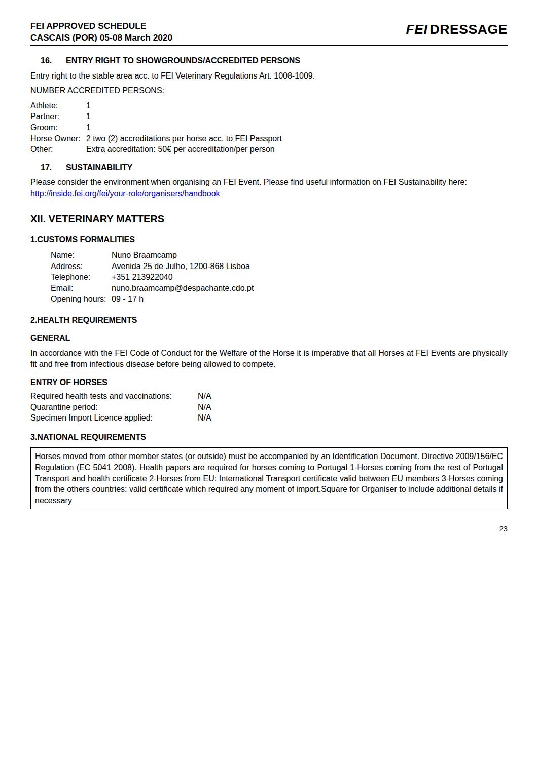FEI APPROVED SCHEDULE
CASCAIS (POR) 05-08 March 2020
FEIDRESSAGE
16. ENTRY RIGHT TO SHOWGROUNDS/ACCREDITED PERSONS
Entry right to the stable area acc. to FEI Veterinary Regulations Art. 1008-1009.
NUMBER ACCREDITED PERSONS:
Athlete: 1
Partner: 1
Groom: 1
Horse Owner: 2 two (2) accreditations per horse acc. to FEI Passport
Other: Extra accreditation: 50€ per accreditation/per person
17. SUSTAINABILITY
Please consider the environment when organising an FEI Event. Please find useful information on FEI Sustainability here:
http://inside.fei.org/fei/your-role/organisers/handbook
XII. VETERINARY MATTERS
1.CUSTOMS FORMALITIES
Name: Nuno Braamcamp
Address: Avenida 25 de Julho, 1200-868 Lisboa
Telephone:+351 213922040
Email: nuno.braamcamp@despachante.cdo.pt
Opening hours: 09 - 17 h
2.HEALTH REQUIREMENTS
GENERAL
In accordance with the FEI Code of Conduct for the Welfare of the Horse it is imperative that all Horses at FEI Events are physically fit and free from infectious disease before being allowed to compete.
ENTRY OF HORSES
Required health tests and vaccinations: N/A
Quarantine period: N/A
Specimen Import Licence applied: N/A
3.NATIONAL REQUIREMENTS
Horses moved from other member states (or outside) must be accompanied by an Identification Document. Directive 2009/156/EC Regulation (EC 5041 2008). Health papers are required for horses coming to Portugal 1-Horses coming from the rest of Portugal Transport and health certificate 2-Horses from EU: International Transport certificate valid between EU members 3-Horses coming from the others countries: valid certificate which required any moment of import.Square for Organiser to include additional details if necessary
23